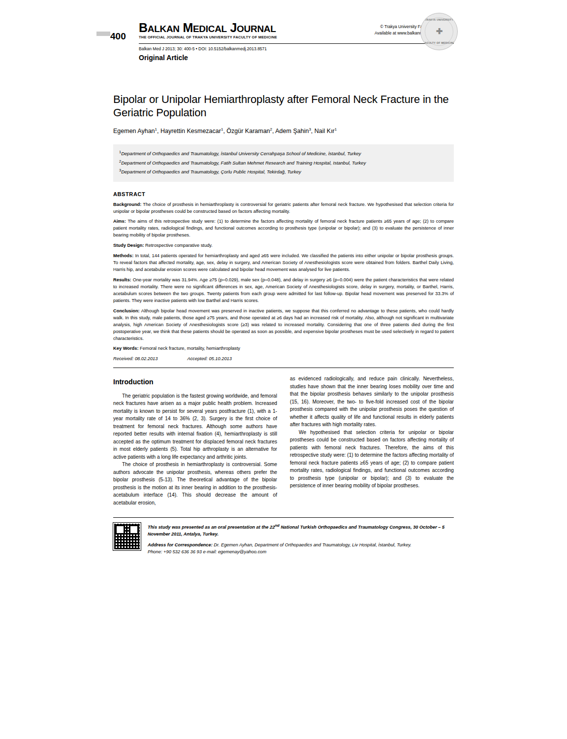400
© Trakya University Faculty of Medicine
Available at www.balkanmedicaljournal.org
TRAKYA UNIVERSITY
✚
FACULTY OF MEDICINE
BALKAN MEDICAL JOURNAL
THE OFFICIAL JOURNAL OF TRAKYA UNIVERSITY FACULTY OF MEDICINE
Balkan Med J 2013; 30: 400-5 • DOI: 10.5152/balkanmedj.2013.8571
Original Article
Bipolar or Unipolar Hemiarthroplasty after Femoral Neck Fracture in the Geriatric Population
Egemen Ayhan1, Hayrettin Kesmezacar1, Özgür Karaman2, Adem Şahin3, Nail Kır1
1Department of Orthopaedics and Traumatology, İstanbul University Cerrahpaşa School of Medicine, İstanbul, Turkey
2Department of Orthopaedics and Traumatology, Fatih Sultan Mehmet Research and Training Hospital, Istanbul, Turkey
3Department of Orthopaedics and Traumatology, Çorlu Public Hospital, Tekirdağ, Turkey
ABSTRACT
Background: The choice of prosthesis in hemiarthroplasty is controversial for geriatric patients after femoral neck fracture. We hypothesised that selection criteria for unipolar or bipolar prostheses could be constructed based on factors affecting mortality.
Aims: The aims of this retrospective study were: (1) to determine the factors affecting mortality of femoral neck fracture patients ≥65 years of age; (2) to compare patient mortality rates, radiological findings, and functional outcomes according to prosthesis type (unipolar or bipolar); and (3) to evaluate the persistence of inner bearing mobility of bipolar prostheses.
Study Design: Retrospective comparative study.
Methods: In total, 144 patients operated for hemiarthroplasty and aged ≥65 were included. We classified the patients into either unipolar or bipolar prosthesis groups. To reveal factors that affected mortality, age, sex, delay in surgery, and American Society of Anesthesiologists score were obtained from folders. Barthel Daily Living, Harris hip, and acetabular erosion scores were calculated and bipolar head movement was analysed for live patients.
Results: One-year mortality was 31.94%. Age ≥75 (p=0.029), male sex (p=0.048), and delay in surgery ≥6 (p=0.004) were the patient characteristics that were related to increased mortality. There were no significant differences in sex, age, American Society of Anesthesiologists score, delay in surgery, mortality, or Barthel, Harris, acetabulum scores between the two groups. Twenty patients from each group were admitted for last follow-up. Bipolar head movement was preserved for 33.3% of patients. They were inactive patients with low Barthel and Harris scores.
Conclusion: Although bipolar head movement was preserved in inactive patients, we suppose that this conferred no advantage to these patients, who could hardly walk. In this study, male patients, those aged ≥75 years, and those operated at ≥6 days had an increased risk of mortality. Also, although not significant in multivariate analysis, high American Society of Anesthesiologists score (≥3) was related to increased mortality. Considering that one of three patients died during the first postoperative year, we think that these patients should be operated as soon as possible, and expensive bipolar prostheses must be used selectively in regard to patient characteristics.
Key Words: Femoral neck fracture, mortality, hemiarthroplasty
Received: 08.02.2013 Accepted: 05.10.2013
Introduction
The geriatric population is the fastest growing worldwide, and femoral neck fractures have arisen as a major public health problem. Increased mortality is known to persist for several years postfracture (1), with a 1-year mortality rate of 14 to 36% (2, 3). Surgery is the first choice of treatment for femoral neck fractures. Although some authors have reported better results with internal fixation (4), hemiarthroplasty is still accepted as the optimum treatment for displaced femoral neck fractures in most elderly patients (5). Total hip arthroplasty is an alternative for active patients with a long life expectancy and arthritic joints.
The choice of prosthesis in hemiarthroplasty is controversial. Some authors advocate the unipolar prosthesis, whereas others prefer the bipolar prosthesis (5-13). The theoretical advantage of the bipolar prosthesis is the motion at its inner bearing in addition to the prosthesis-acetabulum interface (14). This should decrease the amount of acetabular erosion,
as evidenced radiologically, and reduce pain clinically. Nevertheless, studies have shown that the inner bearing loses mobility over time and that the bipolar prosthesis behaves similarly to the unipolar prosthesis (15, 16). Moreover, the two- to five-fold increased cost of the bipolar prosthesis compared with the unipolar prosthesis poses the question of whether it affects quality of life and functional results in elderly patients after fractures with high mortality rates.
We hypothesised that selection criteria for unipolar or bipolar prostheses could be constructed based on factors affecting mortality of patients with femoral neck fractures. Therefore, the aims of this retrospective study were: (1) to determine the factors affecting mortality of femoral neck fracture patients ≥65 years of age; (2) to compare patient mortality rates, radiological findings, and functional outcomes according to prosthesis type (unipolar or bipolar); and (3) to evaluate the persistence of inner bearing mobility of bipolar prostheses.
This study was presented as an oral presentation at the 22nd National Turkish Orthopaedics and Traumatology Congress, 30 October – 5 November 2011, Antalya, Turkey.
Address for Correspondence: Dr. Egemen Ayhan, Department of Orthopaedics and Traumatology, Liv Hospital, İstanbul, Turkey.
Phone: +90 532 636 36 93 e-mail: egemenay@yahoo.com